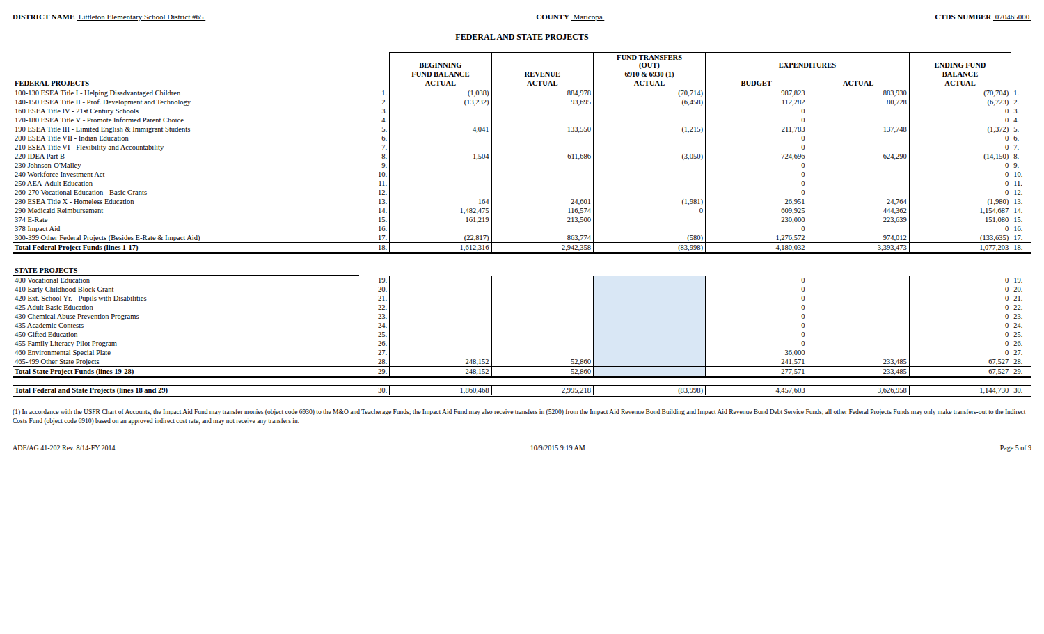DISTRICT NAME Littleton Elementary School District #65
COUNTY Maricopa
CTDS NUMBER 070465000
FEDERAL AND STATE PROJECTS
| | | BEGINNING | | FUND TRANSFERS (OUT) | EXPENDITURES | ENDING FUND | |
| --- | --- | --- | --- | --- | --- | --- | --- |
| | | FUND BALANCE | REVENUE | 6910 & 6930 (1) | | BALANCE | |
| FEDERAL PROJECTS | | ACTUAL | ACTUAL | ACTUAL | BUDGET | ACTUAL | ACTUAL | |
| 100-130 ESEA Title I - Helping Disadvantaged Children | 1. | (1,038) | 884,978 | (70,714) | 987,823 | 883,930 | (70,704) | 1. |
| 140-150 ESEA Title II - Prof. Development and Technology | 2. | (13,232) | 93,695 | (6,458) | 112,282 | 80,728 | (6,723) | 2. |
| 160 ESEA Title IV - 21st Century Schools | 3. | | | | 0 | | 0 | 3. |
| 170-180 ESEA Title V - Promote Informed Parent Choice | 4. | | | | 0 | | 0 | 4. |
| 190 ESEA Title III - Limited English & Immigrant Students | 5. | 4,041 | 133,550 | (1,215) | 211,783 | 137,748 | (1,372) | 5. |
| 200 ESEA Title VII - Indian Education | 6. | | | | 0 | | 0 | 6. |
| 210 ESEA Title VI - Flexibility and Accountability | 7. | | | | 0 | | 0 | 7. |
| 220 IDEA Part B | 8. | 1,504 | 611,686 | (3,050) | 724,696 | 624,290 | (14,150) | 8. |
| 230 Johnson-O'Malley | 9. | | | | 0 | | 0 | 9. |
| 240 Workforce Investment Act | 10. | | | | 0 | | 0 | 10. |
| 250 AEA-Adult Education | 11. | | | | 0 | | 0 | 11. |
| 260-270 Vocational Education - Basic Grants | 12. | | | | 0 | | 0 | 12. |
| 280 ESEA Title X - Homeless Education | 13. | 164 | 24,601 | (1,981) | 26,951 | 24,764 | (1,980) | 13. |
| 290 Medicaid Reimbursement | 14. | 1,482,475 | 116,574 | 0 | 609,925 | 444,362 | 1,154,687 | 14. |
| 374 E-Rate | 15. | 161,219 | 213,500 | | 230,000 | 223,639 | 151,080 | 15. |
| 378 Impact Aid | 16. | | | | 0 | | 0 | 16. |
| 300-399 Other Federal Projects (Besides E-Rate & Impact Aid) | 17. | (22,817) | 863,774 | (580) | 1,276,572 | 974,012 | (133,635) | 17. |
| Total Federal Project Funds (lines 1-17) | 18. | 1,612,316 | 2,942,358 | (83,998) | 4,180,032 | 3,393,473 | 1,077,203 | 18. |
| STATE PROJECTS | | | | | | | | |
| 400 Vocational Education | 19. | | | | 0 | | 0 | 19. |
| 410 Early Childhood Block Grant | 20. | | | | 0 | | 0 | 20. |
| 420 Ext. School Yr. - Pupils with Disabilities | 21. | | | | 0 | | 0 | 21. |
| 425 Adult Basic Education | 22. | | | | 0 | | 0 | 22. |
| 430 Chemical Abuse Prevention Programs | 23. | | | | 0 | | 0 | 23. |
| 435 Academic Contests | 24. | | | | 0 | | 0 | 24. |
| 450 Gifted Education | 25. | | | | 0 | | 0 | 25. |
| 455 Family Literacy Pilot Program | 26. | | | | 0 | | 0 | 26. |
| 460 Environmental Special Plate | 27. | | | | 36,000 | | 0 | 27. |
| 465-499 Other State Projects | 28. | 248,152 | 52,860 | | 241,571 | 233,485 | 67,527 | 28. |
| Total State Project Funds (lines 19-28) | 29. | 248,152 | 52,860 | | 277,571 | 233,485 | 67,527 | 29. |
| Total Federal and State Projects (lines 18 and 29) | 30. | 1,860,468 | 2,995,218 | (83,998) | 4,457,603 | 3,626,958 | 1,144,730 | 30. |
(1) In accordance with the USFR Chart of Accounts, the Impact Aid Fund may transfer monies (object code 6930) to the M&O and Teacherage Funds; the Impact Aid Fund may also receive transfers in (5200) from the Impact Aid Revenue Bond Building and Impact Aid Revenue Bond Debt Service Funds; all other Federal Projects Funds may only make transfers-out to the Indirect Costs Fund (object code 6910) based on an approved indirect cost rate, and may not receive any transfers in.
ADE/AG 41-202 Rev. 8/14-FY 2014
10/9/2015 9:19 AM
Page 5 of 9